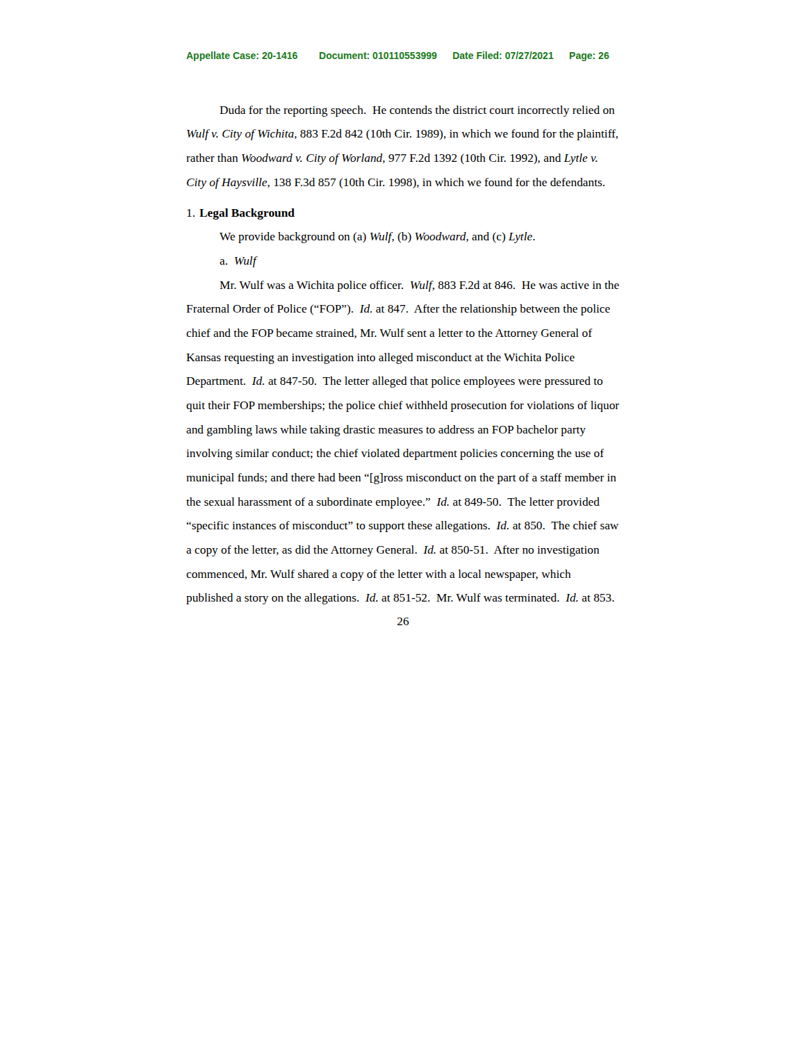Appellate Case: 20-1416 Document: 010110553999 Date Filed: 07/27/2021 Page: 26
Duda for the reporting speech. He contends the district court incorrectly relied on Wulf v. City of Wichita, 883 F.2d 842 (10th Cir. 1989), in which we found for the plaintiff, rather than Woodward v. City of Worland, 977 F.2d 1392 (10th Cir. 1992), and Lytle v. City of Haysville, 138 F.3d 857 (10th Cir. 1998), in which we found for the defendants.
1. Legal Background
We provide background on (a) Wulf, (b) Woodward, and (c) Lytle.
a. Wulf
Mr. Wulf was a Wichita police officer. Wulf, 883 F.2d at 846. He was active in the Fraternal Order of Police (“FOP”). Id. at 847. After the relationship between the police chief and the FOP became strained, Mr. Wulf sent a letter to the Attorney General of Kansas requesting an investigation into alleged misconduct at the Wichita Police Department. Id. at 847-50. The letter alleged that police employees were pressured to quit their FOP memberships; the police chief withheld prosecution for violations of liquor and gambling laws while taking drastic measures to address an FOP bachelor party involving similar conduct; the chief violated department policies concerning the use of municipal funds; and there had been “[g]ross misconduct on the part of a staff member in the sexual harassment of a subordinate employee.” Id. at 849-50. The letter provided “specific instances of misconduct” to support these allegations. Id. at 850. The chief saw a copy of the letter, as did the Attorney General. Id. at 850-51. After no investigation commenced, Mr. Wulf shared a copy of the letter with a local newspaper, which published a story on the allegations. Id. at 851-52. Mr. Wulf was terminated. Id. at 853.
26